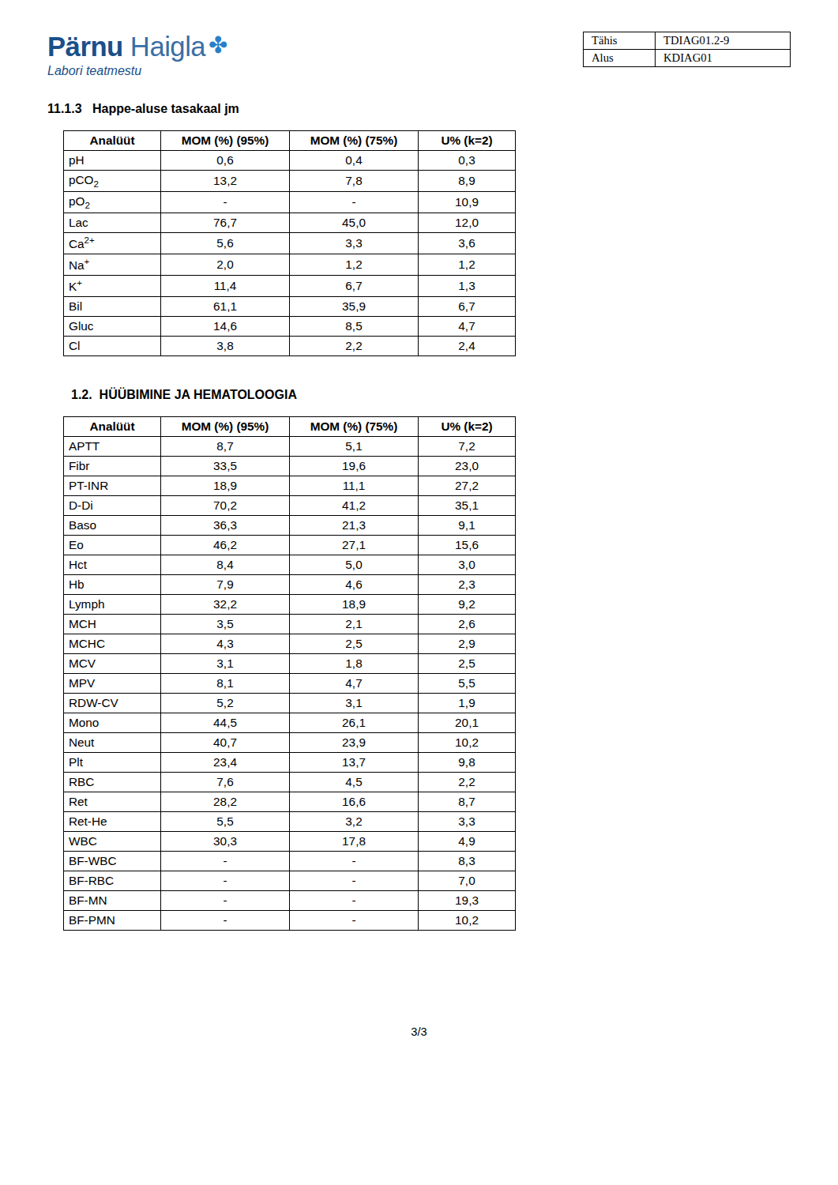| Tähis | TDIAG01.2-9 |
| Alus | KDIAG01 |
Pärnu Haigla✤
Labori teatmestu
11.1.3 Happe-aluse tasakaal jm
| Analüüt | MOM (%) (95%) | MOM (%) (75%) | U% (k=2) |
| --- | --- | --- | --- |
| pH | 0,6 | 0,4 | 0,3 |
| pCO 2 | 13,2 | 7,8 | 8,9 |
| pO 2 | - | - | 10,9 |
| Lac | 76,7 | 45,0 | 12,0 |
| Ca 2+ | 5,6 | 3,3 | 3,6 |
| Na + | 2,0 | 1,2 | 1,2 |
| K + | 11,4 | 6,7 | 1,3 |
| Bil | 61,1 | 35,9 | 6,7 |
| Gluc | 14,6 | 8,5 | 4,7 |
| Cl | 3,8 | 2,2 | 2,4 |
1.2. HÜÜBIMINE JA HEMATOLOOGIA
| Analüüt | MOM (%) (95%) | MOM (%) (75%) | U% (k=2) |
| --- | --- | --- | --- |
| APTT | 8,7 | 5,1 | 7,2 |
| Fibr | 33,5 | 19,6 | 23,0 |
| PT-INR | 18,9 | 11,1 | 27,2 |
| D-Di | 70,2 | 41,2 | 35,1 |
| Baso | 36,3 | 21,3 | 9,1 |
| Eo | 46,2 | 27,1 | 15,6 |
| Hct | 8,4 | 5,0 | 3,0 |
| Hb | 7,9 | 4,6 | 2,3 |
| Lymph | 32,2 | 18,9 | 9,2 |
| MCH | 3,5 | 2,1 | 2,6 |
| MCHC | 4,3 | 2,5 | 2,9 |
| MCV | 3,1 | 1,8 | 2,5 |
| MPV | 8,1 | 4,7 | 5,5 |
| RDW-CV | 5,2 | 3,1 | 1,9 |
| Mono | 44,5 | 26,1 | 20,1 |
| Neut | 40,7 | 23,9 | 10,2 |
| Plt | 23,4 | 13,7 | 9,8 |
| RBC | 7,6 | 4,5 | 2,2 |
| Ret | 28,2 | 16,6 | 8,7 |
| Ret-He | 5,5 | 3,2 | 3,3 |
| WBC | 30,3 | 17,8 | 4,9 |
| BF-WBC | - | - | 8,3 |
| BF-RBC | - | - | 7,0 |
| BF-MN | - | - | 19,3 |
| BF-PMN | - | - | 10,2 |
3/3